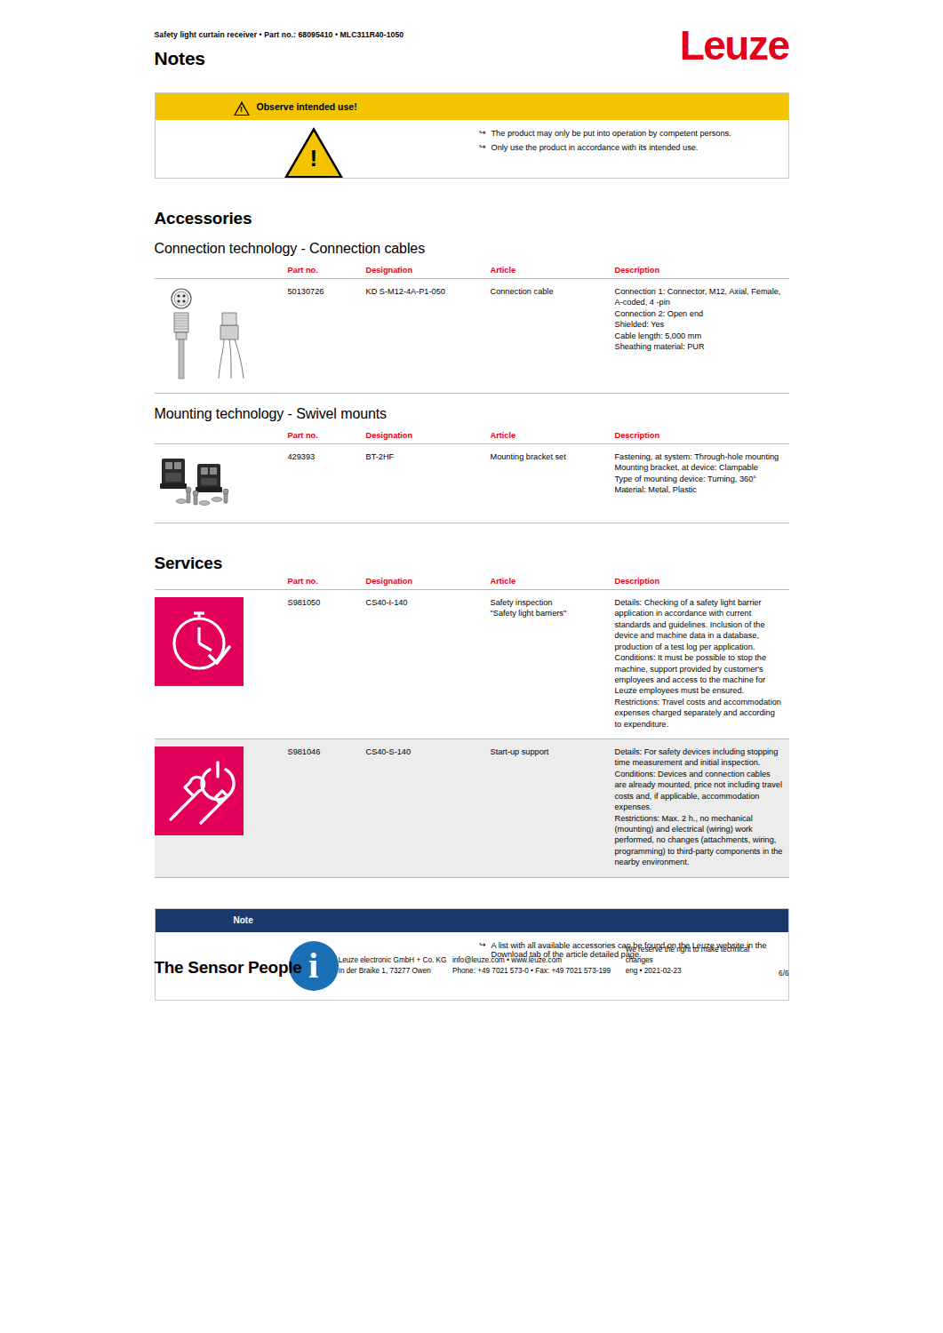Safety light curtain receiver • Part no.: 68095410 • MLC311R40-1050
Leuze
Notes
| ! Observe intended use! |
| ! | The product may only be put into operation by competent persons. Only use the product in accordance with its intended use. |
Accessories
Connection technology - Connection cables
| | Part no. | Designation | Article | Description |
| --- | --- | --- | --- | --- |
| | 50130726 | KD S-M12-4A-P1-050 | Connection cable | Connection 1: Connector, M12, Axial, Female, A-coded, 4 -pin Connection 2: Open end Shielded: Yes Cable length: 5,000 mm Sheathing material: PUR |
Mounting technology - Swivel mounts
| | Part no. | Designation | Article | Description |
| --- | --- | --- | --- | --- |
| | 429393 | BT-2HF | Mounting bracket set | Fastening, at system: Through-hole mounting Mounting bracket, at device: Clampable Type of mounting device: Turning, 360° Material: Metal, Plastic |
Services
| | Part no. | Designation | Article | Description |
| --- | --- | --- | --- | --- |
| | S981050 | CS40-I-140 | Safety inspection "Safety light barriers" | Details: Checking of a safety light barrier application in accordance with current standards and guidelines. Inclusion of the device and machine data in a database, production of a test log per application. Conditions: It must be possible to stop the machine, support provided by customer's employees and access to the machine for Leuze employees must be ensured. Restrictions: Travel costs and accommodation expenses charged separately and according to expenditure. |
| | S981046 | CS40-S-140 | Start-up support | Details: For safety devices including stopping time measurement and initial inspection. Conditions: Devices and connection cables are already mounted, price not including travel costs and, if applicable, accommodation expenses. Restrictions: Max. 2 h., no mechanical (mounting) and electrical (wiring) work performed, no changes (attachments, wiring, programming) to third-party components in the nearby environment. |
| Note |
| i | A list with all available accessories can be found on the Leuze website in the Download tab of the article detailed page. |
| The Sensor People | Leuze electronic GmbH + Co. KG In der Braike 1, 73277 Owen | info@leuze.com • www.leuze.com Phone: +49 7021 573-0 • Fax: +49 7021 573-199 | We reserve the right to make technical changes eng • 2021-02-23 | 6/6 |